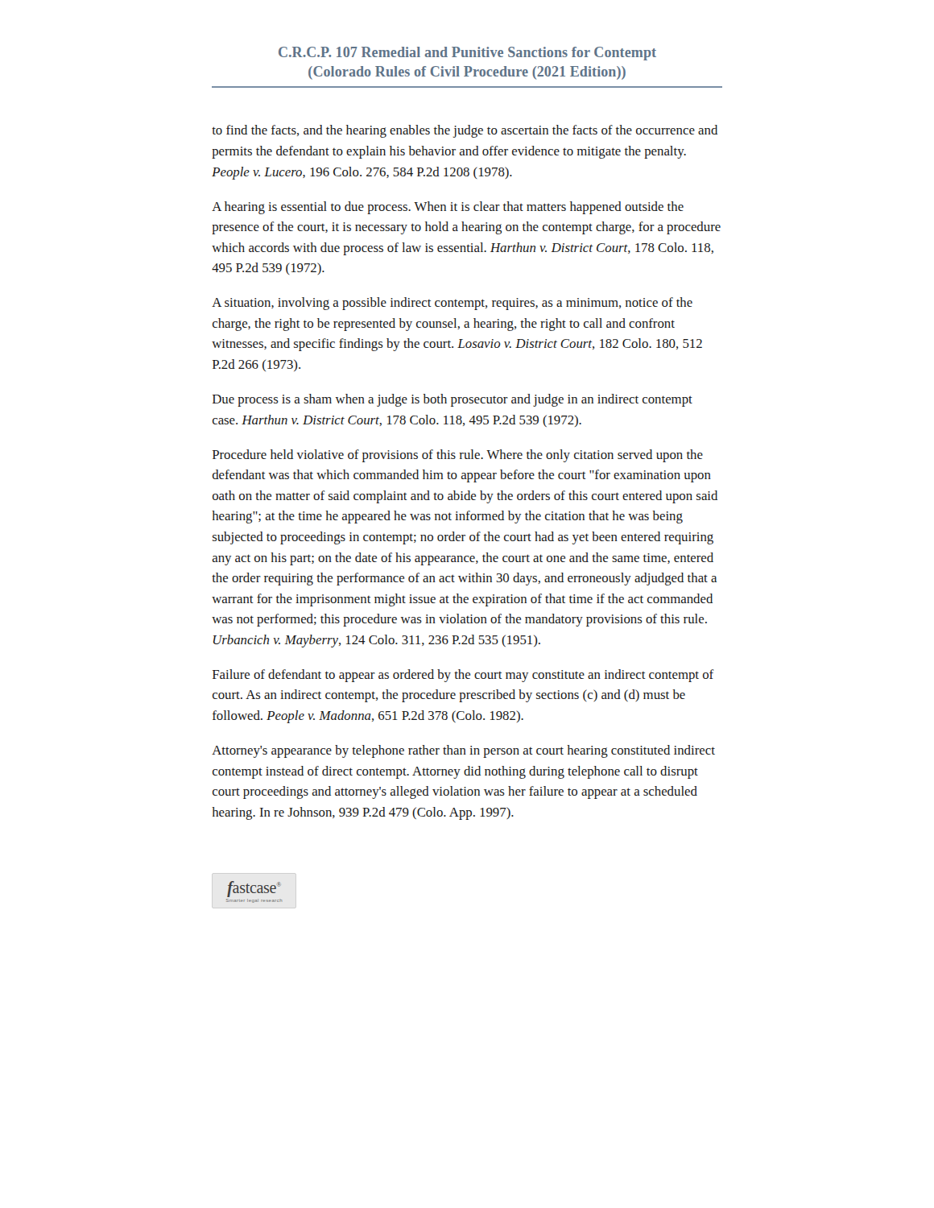C.R.C.P. 107 Remedial and Punitive Sanctions for Contempt
(Colorado Rules of Civil Procedure (2021 Edition))
to find the facts, and the hearing enables the judge to ascertain the facts of the occurrence and permits the defendant to explain his behavior and offer evidence to mitigate the penalty. People v. Lucero, 196 Colo. 276, 584 P.2d 1208 (1978).
A hearing is essential to due process. When it is clear that matters happened outside the presence of the court, it is necessary to hold a hearing on the contempt charge, for a procedure which accords with due process of law is essential. Harthun v. District Court, 178 Colo. 118, 495 P.2d 539 (1972).
A situation, involving a possible indirect contempt, requires, as a minimum, notice of the charge, the right to be represented by counsel, a hearing, the right to call and confront witnesses, and specific findings by the court. Losavio v. District Court, 182 Colo. 180, 512 P.2d 266 (1973).
Due process is a sham when a judge is both prosecutor and judge in an indirect contempt case. Harthun v. District Court, 178 Colo. 118, 495 P.2d 539 (1972).
Procedure held violative of provisions of this rule. Where the only citation served upon the defendant was that which commanded him to appear before the court "for examination upon oath on the matter of said complaint and to abide by the orders of this court entered upon said hearing"; at the time he appeared he was not informed by the citation that he was being subjected to proceedings in contempt; no order of the court had as yet been entered requiring any act on his part; on the date of his appearance, the court at one and the same time, entered the order requiring the performance of an act within 30 days, and erroneously adjudged that a warrant for the imprisonment might issue at the expiration of that time if the act commanded was not performed; this procedure was in violation of the mandatory provisions of this rule. Urbancich v. Mayberry, 124 Colo. 311, 236 P.2d 535 (1951).
Failure of defendant to appear as ordered by the court may constitute an indirect contempt of court. As an indirect contempt, the procedure prescribed by sections (c) and (d) must be followed. People v. Madonna, 651 P.2d 378 (Colo. 1982).
Attorney's appearance by telephone rather than in person at court hearing constituted indirect contempt instead of direct contempt. Attorney did nothing during telephone call to disrupt court proceedings and attorney's alleged violation was her failure to appear at a scheduled hearing. In re Johnson, 939 P.2d 479 (Colo. App. 1997).
fastcase®
Smarter legal research